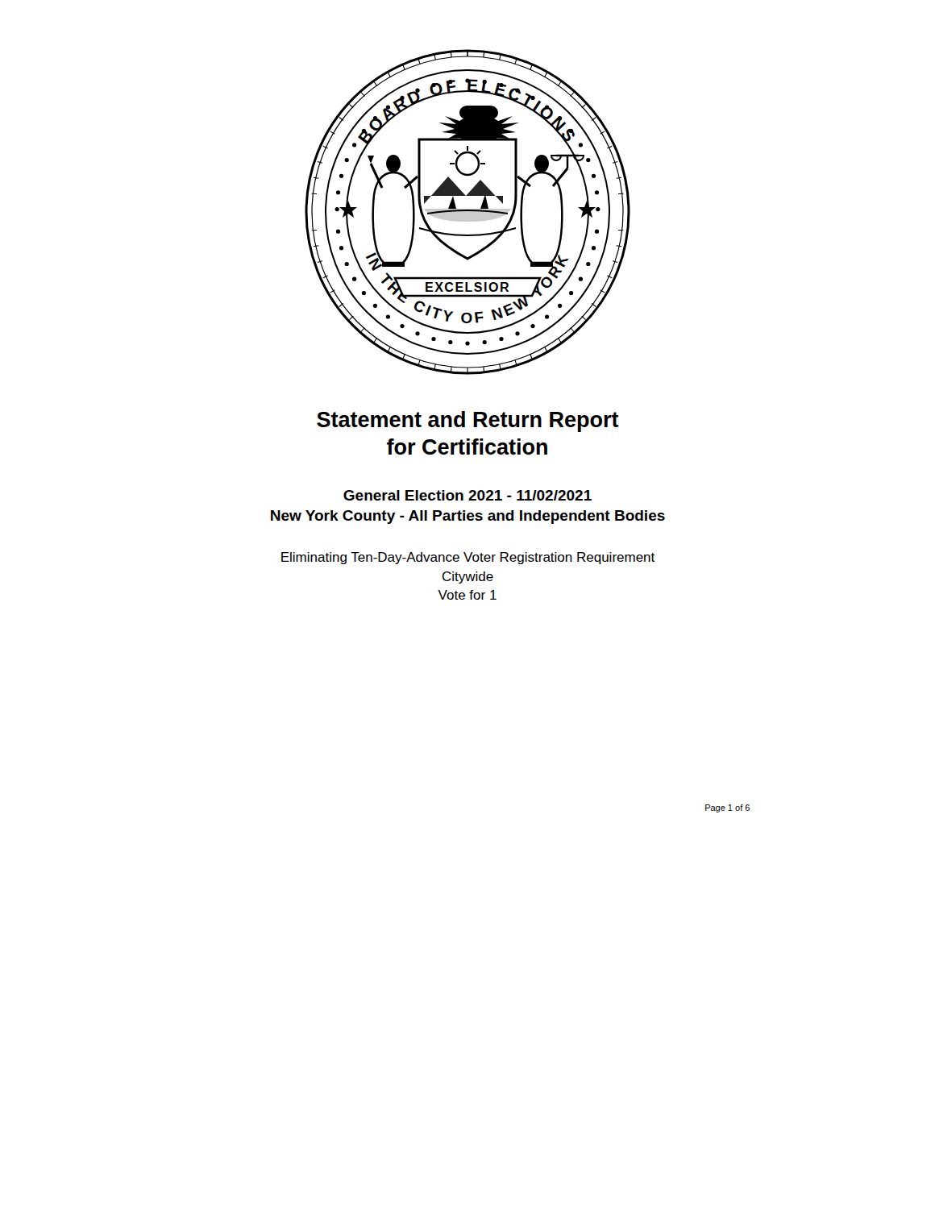BOARD OF ELECTIONS IN THE CITY OF NEW YORK EXCELSIOR
Statement and Return Report
for Certification
General Election 2021 - 11/02/2021
New York County - All Parties and Independent Bodies
Eliminating Ten-Day-Advance Voter Registration Requirement
Citywide
Vote for 1
Page 1 of 6